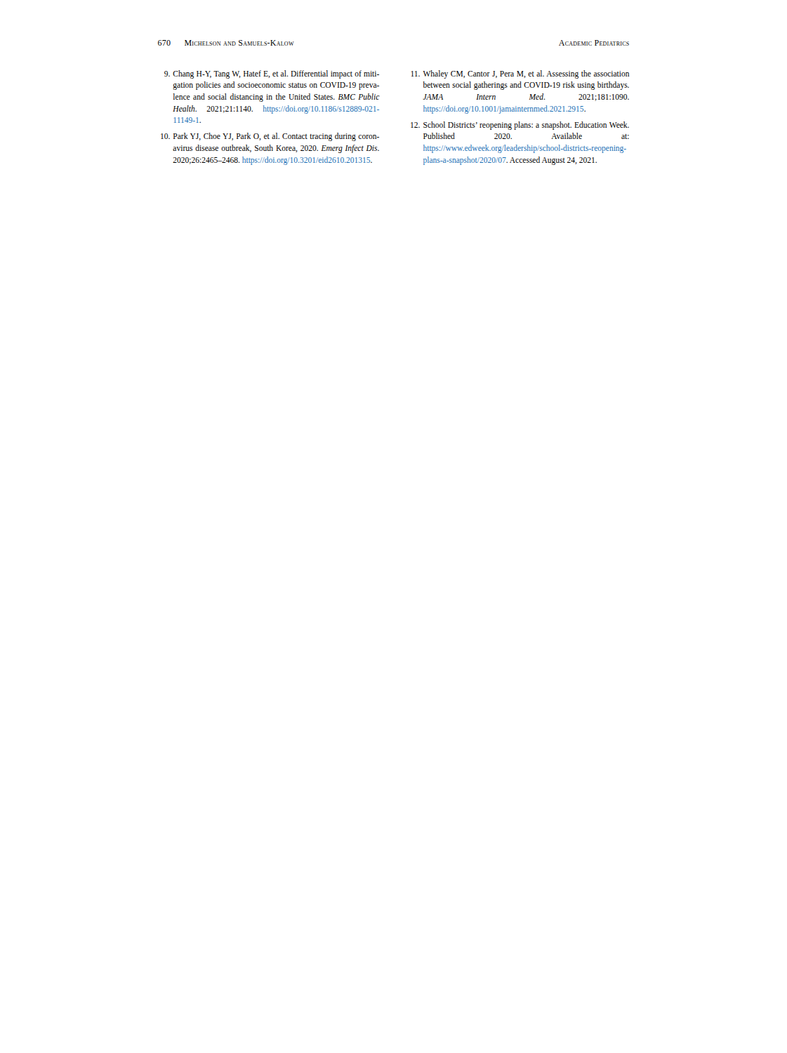670 Michelson and Samuels-Kalow
Academic Pediatrics
9. Chang H-Y, Tang W, Hatef E, et al. Differential impact of mitigation policies and socioeconomic status on COVID-19 prevalence and social distancing in the United States. BMC Public Health. 2021;21:1140. https://doi.org/10.1186/s12889-021-11149-1.
10. Park YJ, Choe YJ, Park O, et al. Contact tracing during coronavirus disease outbreak, South Korea, 2020. Emerg Infect Dis. 2020;26:2465–2468. https://doi.org/10.3201/eid2610.201315.
11. Whaley CM, Cantor J, Pera M, et al. Assessing the association between social gatherings and COVID-19 risk using birthdays. JAMA Intern Med. 2021;181:1090. https://doi.org/10.1001/jamainternmed.2021.2915.
12. School Districts’ reopening plans: a snapshot. Education Week. Published 2020. Available at: https://www.edweek.org/leadership/school-districts-reopening-plans-a-snapshot/2020/07. Accessed August 24, 2021.